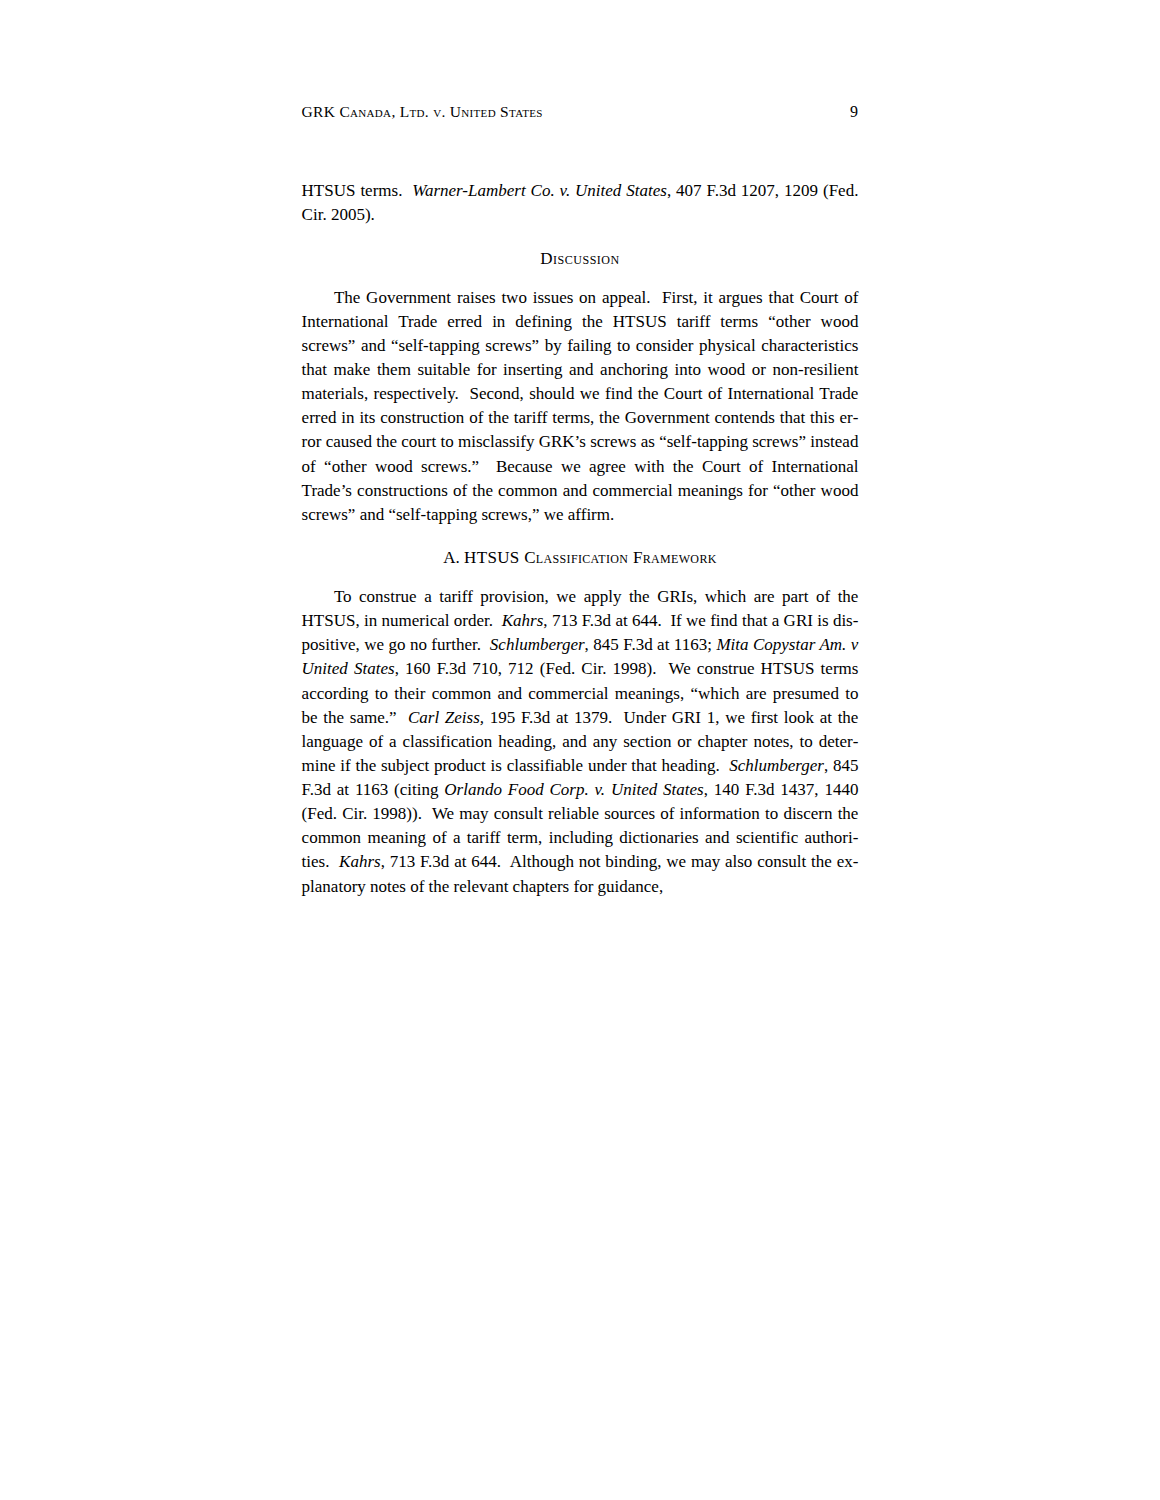GRK Canada, Ltd. v. United States 9
HTSUS terms. Warner-Lambert Co. v. United States, 407 F.3d 1207, 1209 (Fed. Cir. 2005).
Discussion
The Government raises two issues on appeal. First, it argues that Court of International Trade erred in defining the HTSUS tariff terms “other wood screws” and “self-tapping screws” by failing to consider physical characteristics that make them suitable for inserting and anchoring into wood or non-resilient materials, respectively. Second, should we find the Court of International Trade erred in its construction of the tariff terms, the Government contends that this error caused the court to misclassify GRK’s screws as “self-tapping screws” instead of “other wood screws.” Because we agree with the Court of International Trade’s constructions of the common and commercial meanings for “other wood screws” and “self-tapping screws,” we affirm.
A. HTSUS Classification Framework
To construe a tariff provision, we apply the GRIs, which are part of the HTSUS, in numerical order. Kahrs, 713 F.3d at 644. If we find that a GRI is dispositive, we go no further. Schlumberger, 845 F.3d at 1163; Mita Copystar Am. v United States, 160 F.3d 710, 712 (Fed. Cir. 1998). We construe HTSUS terms according to their common and commercial meanings, “which are presumed to be the same.” Carl Zeiss, 195 F.3d at 1379. Under GRI 1, we first look at the language of a classification heading, and any section or chapter notes, to determine if the subject product is classifiable under that heading. Schlumberger, 845 F.3d at 1163 (citing Orlando Food Corp. v. United States, 140 F.3d 1437, 1440 (Fed. Cir. 1998)). We may consult reliable sources of information to discern the common meaning of a tariff term, including dictionaries and scientific authorities. Kahrs, 713 F.3d at 644. Although not binding, we may also consult the explanatory notes of the relevant chapters for guidance,